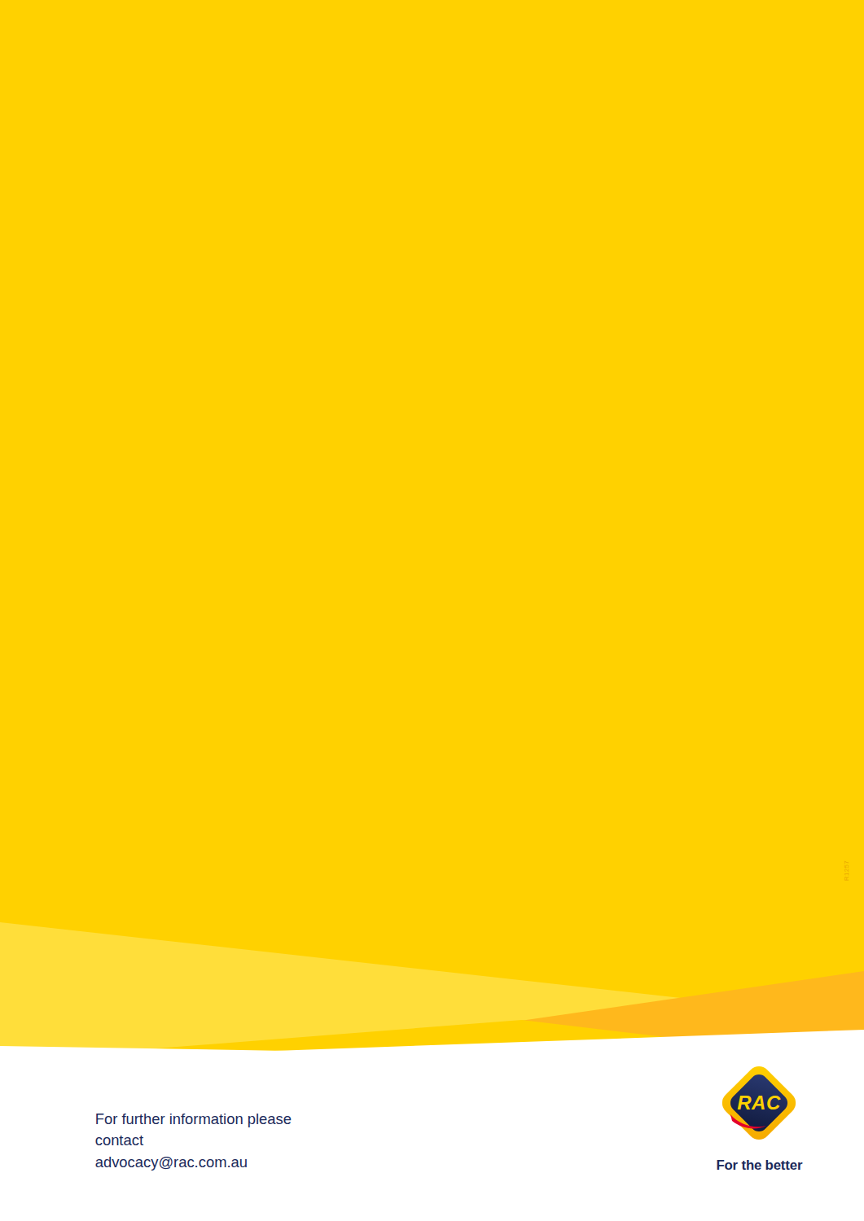R1257
For further information please
contact advocacy@rac.com.au
RAC
For the better